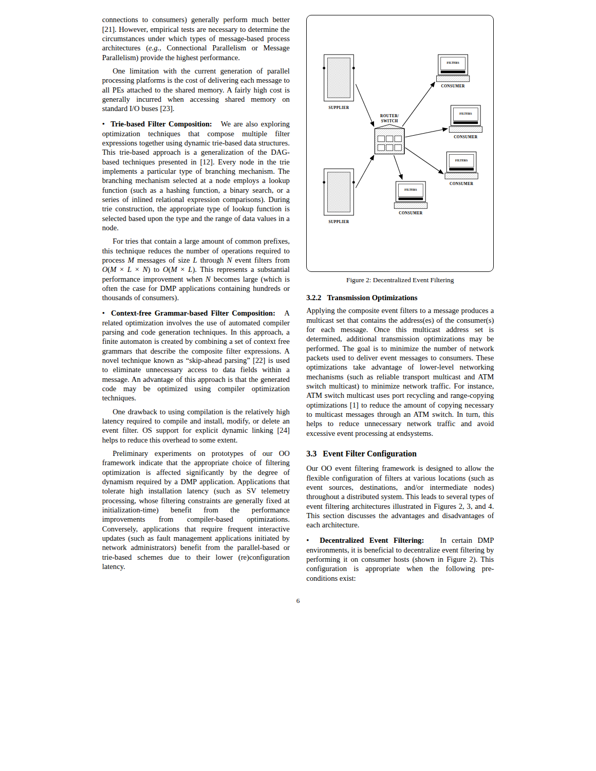connections to consumers) generally perform much better [21]. However, empirical tests are necessary to determine the circumstances under which types of message-based process architectures (e.g., Connectional Parallelism or Message Parallelism) provide the highest performance.
One limitation with the current generation of parallel processing platforms is the cost of delivering each message to all PEs attached to the shared memory. A fairly high cost is generally incurred when accessing shared memory on standard I/O buses [23].
Trie-based Filter Composition: We are also exploring optimization techniques that compose multiple filter expressions together using dynamic trie-based data structures. This trie-based approach is a generalization of the DAG-based techniques presented in [12]. Every node in the trie implements a particular type of branching mechanism. The branching mechanism selected at a node employs a lookup function (such as a hashing function, a binary search, or a series of inlined relational expression comparisons). During trie construction, the appropriate type of lookup function is selected based upon the type and the range of data values in a node.
For tries that contain a large amount of common prefixes, this technique reduces the number of operations required to process M messages of size L through N event filters from O(M × L × N) to O(M × L). This represents a substantial performance improvement when N becomes large (which is often the case for DMP applications containing hundreds or thousands of consumers).
Context-free Grammar-based Filter Composition: A related optimization involves the use of automated compiler parsing and code generation techniques. In this approach, a finite automaton is created by combining a set of context free grammars that describe the composite filter expressions. A novel technique known as “skip-ahead parsing” [22] is used to eliminate unnecessary access to data fields within a message. An advantage of this approach is that the generated code may be optimized using compiler optimization techniques.
One drawback to using compilation is the relatively high latency required to compile and install, modify, or delete an event filter. OS support for explicit dynamic linking [24] helps to reduce this overhead to some extent.
Preliminary experiments on prototypes of our OO framework indicate that the appropriate choice of filtering optimization is affected significantly by the degree of dynamism required by a DMP application. Applications that tolerate high installation latency (such as SV telemetry processing, whose filtering constraints are generally fixed at initialization-time) benefit from the performance improvements from compiler-based optimizations. Conversely, applications that require frequent interactive updates (such as fault management applications initiated by network administrators) benefit from the parallel-based or trie-based schemes due to their lower (re)configuration latency.
SUPPLIER SUPPLIER ROUTER/ SWITCH FILTERS CONSUMER FILTERS CONSUMER FILTERS CONSUMER FILTERS CONSUMER
Figure 2: Decentralized Event Filtering
3.2.2 Transmission Optimizations
Applying the composite event filters to a message produces a multicast set that contains the address(es) of the consumer(s) for each message. Once this multicast address set is determined, additional transmission optimizations may be performed. The goal is to minimize the number of network packets used to deliver event messages to consumers. These optimizations take advantage of lower-level networking mechanisms (such as reliable transport multicast and ATM switch multicast) to minimize network traffic. For instance, ATM switch multicast uses port recycling and range-copying optimizations [1] to reduce the amount of copying necessary to multicast messages through an ATM switch. In turn, this helps to reduce unnecessary network traffic and avoid excessive event processing at endsystems.
3.3 Event Filter Configuration
Our OO event filtering framework is designed to allow the flexible configuration of filters at various locations (such as event sources, destinations, and/or intermediate nodes) throughout a distributed system. This leads to several types of event filtering architectures illustrated in Figures 2, 3, and 4. This section discusses the advantages and disadvantages of each architecture.
Decentralized Event Filtering: In certain DMP environments, it is beneficial to decentralize event filtering by performing it on consumer hosts (shown in Figure 2). This configuration is appropriate when the following pre-conditions exist:
6